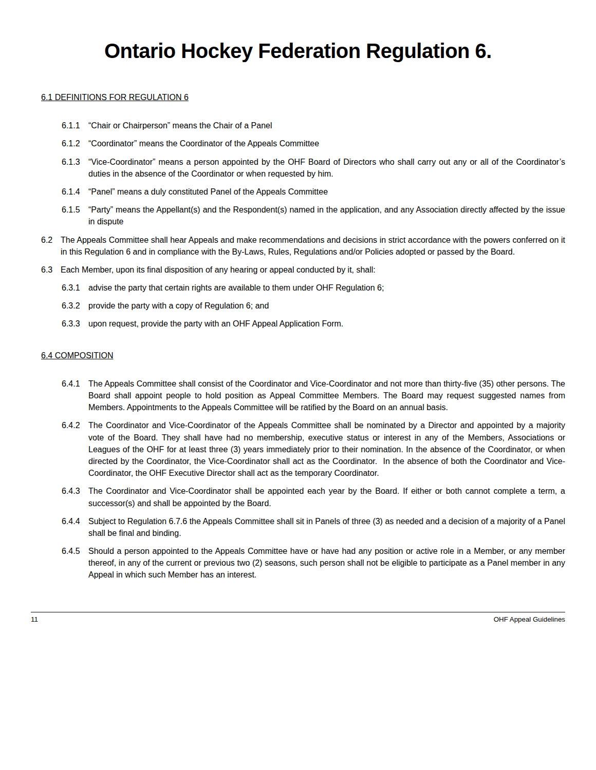Ontario Hockey Federation Regulation 6.
6.1 DEFINITIONS FOR REGULATION 6
6.1.1 “Chair or Chairperson” means the Chair of a Panel
6.1.2 “Coordinator” means the Coordinator of the Appeals Committee
6.1.3 “Vice-Coordinator” means a person appointed by the OHF Board of Directors who shall carry out any or all of the Coordinator’s duties in the absence of the Coordinator or when requested by him.
6.1.4 “Panel” means a duly constituted Panel of the Appeals Committee
6.1.5 “Party” means the Appellant(s) and the Respondent(s) named in the application, and any Association directly affected by the issue in dispute
6.2 The Appeals Committee shall hear Appeals and make recommendations and decisions in strict accordance with the powers conferred on it in this Regulation 6 and in compliance with the By-Laws, Rules, Regulations and/or Policies adopted or passed by the Board.
6.3 Each Member, upon its final disposition of any hearing or appeal conducted by it, shall:
6.3.1 advise the party that certain rights are available to them under OHF Regulation 6;
6.3.2 provide the party with a copy of Regulation 6; and
6.3.3 upon request, provide the party with an OHF Appeal Application Form.
6.4 COMPOSITION
6.4.1 The Appeals Committee shall consist of the Coordinator and Vice-Coordinator and not more than thirty-five (35) other persons. The Board shall appoint people to hold position as Appeal Committee Members. The Board may request suggested names from Members. Appointments to the Appeals Committee will be ratified by the Board on an annual basis.
6.4.2 The Coordinator and Vice-Coordinator of the Appeals Committee shall be nominated by a Director and appointed by a majority vote of the Board. They shall have had no membership, executive status or interest in any of the Members, Associations or Leagues of the OHF for at least three (3) years immediately prior to their nomination. In the absence of the Coordinator, or when directed by the Coordinator, the Vice-Coordinator shall act as the Coordinator. In the absence of both the Coordinator and Vice-Coordinator, the OHF Executive Director shall act as the temporary Coordinator.
6.4.3 The Coordinator and Vice-Coordinator shall be appointed each year by the Board. If either or both cannot complete a term, a successor(s) and shall be appointed by the Board.
6.4.4 Subject to Regulation 6.7.6 the Appeals Committee shall sit in Panels of three (3) as needed and a decision of a majority of a Panel shall be final and binding.
6.4.5 Should a person appointed to the Appeals Committee have or have had any position or active role in a Member, or any member thereof, in any of the current or previous two (2) seasons, such person shall not be eligible to participate as a Panel member in any Appeal in which such Member has an interest.
11 OHF Appeal Guidelines